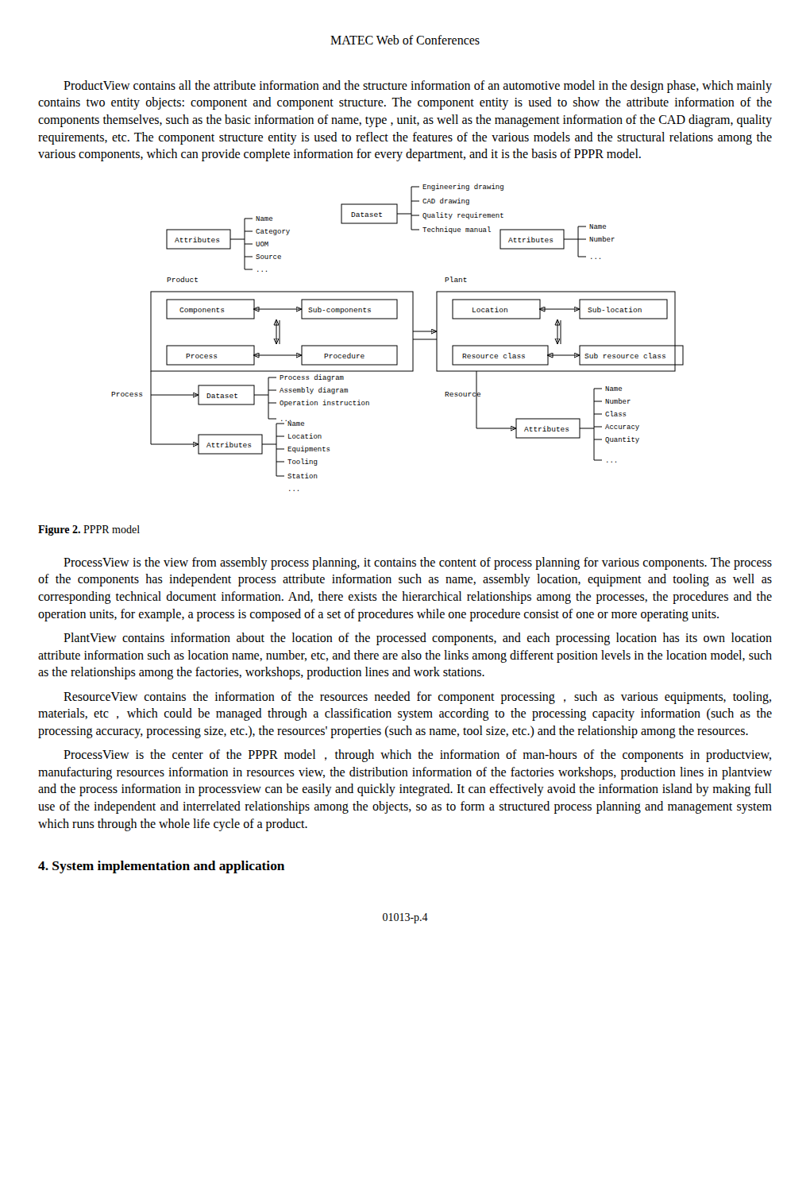MATEC Web of Conferences
ProductView contains all the attribute information and the structure information of an automotive model in the design phase, which mainly contains two entity objects: component and component structure. The component entity is used to show the attribute information of the components themselves, such as the basic information of name, type , unit, as well as the management information of the CAD diagram, quality requirements, etc. The component structure entity is used to reflect the features of the various models and the structural relations among the various components, which can provide complete information for every department, and it is the basis of PPPR model.
Dataset Engineering drawing CAD drawing Quality requirement Technique manual Attributes Name Category UOM Source ... Product Components Sub-components Process Procedure Attributes Name Number ... Plant Location Sub-location Resource class Sub resource class Process Dataset Process diagram Assembly diagram Operation instruction ... Attributes Name Location Equipments Tooling Station ... Resource Attributes Name Number Class Accuracy Quantity ...
Figure 2. PPPR model
ProcessView is the view from assembly process planning, it contains the content of process planning for various components. The process of the components has independent process attribute information such as name, assembly location, equipment and tooling as well as corresponding technical document information. And, there exists the hierarchical relationships among the processes, the procedures and the operation units, for example, a process is composed of a set of procedures while one procedure consist of one or more operating units.
PlantView contains information about the location of the processed components, and each processing location has its own location attribute information such as location name, number, etc, and there are also the links among different position levels in the location model, such as the relationships among the factories, workshops, production lines and work stations.
ResourceView contains the information of the resources needed for component processing，such as various equipments, tooling, materials, etc，which could be managed through a classification system according to the processing capacity information (such as the processing accuracy, processing size, etc.), the resources' properties (such as name, tool size, etc.) and the relationship among the resources.
ProcessView is the center of the PPPR model，through which the information of man-hours of the components in productview, manufacturing resources information in resources view, the distribution information of the factories workshops, production lines in plantview and the process information in processview can be easily and quickly integrated. It can effectively avoid the information island by making full use of the independent and interrelated relationships among the objects, so as to form a structured process planning and management system which runs through the whole life cycle of a product.
4. System implementation and application
01013-p.4